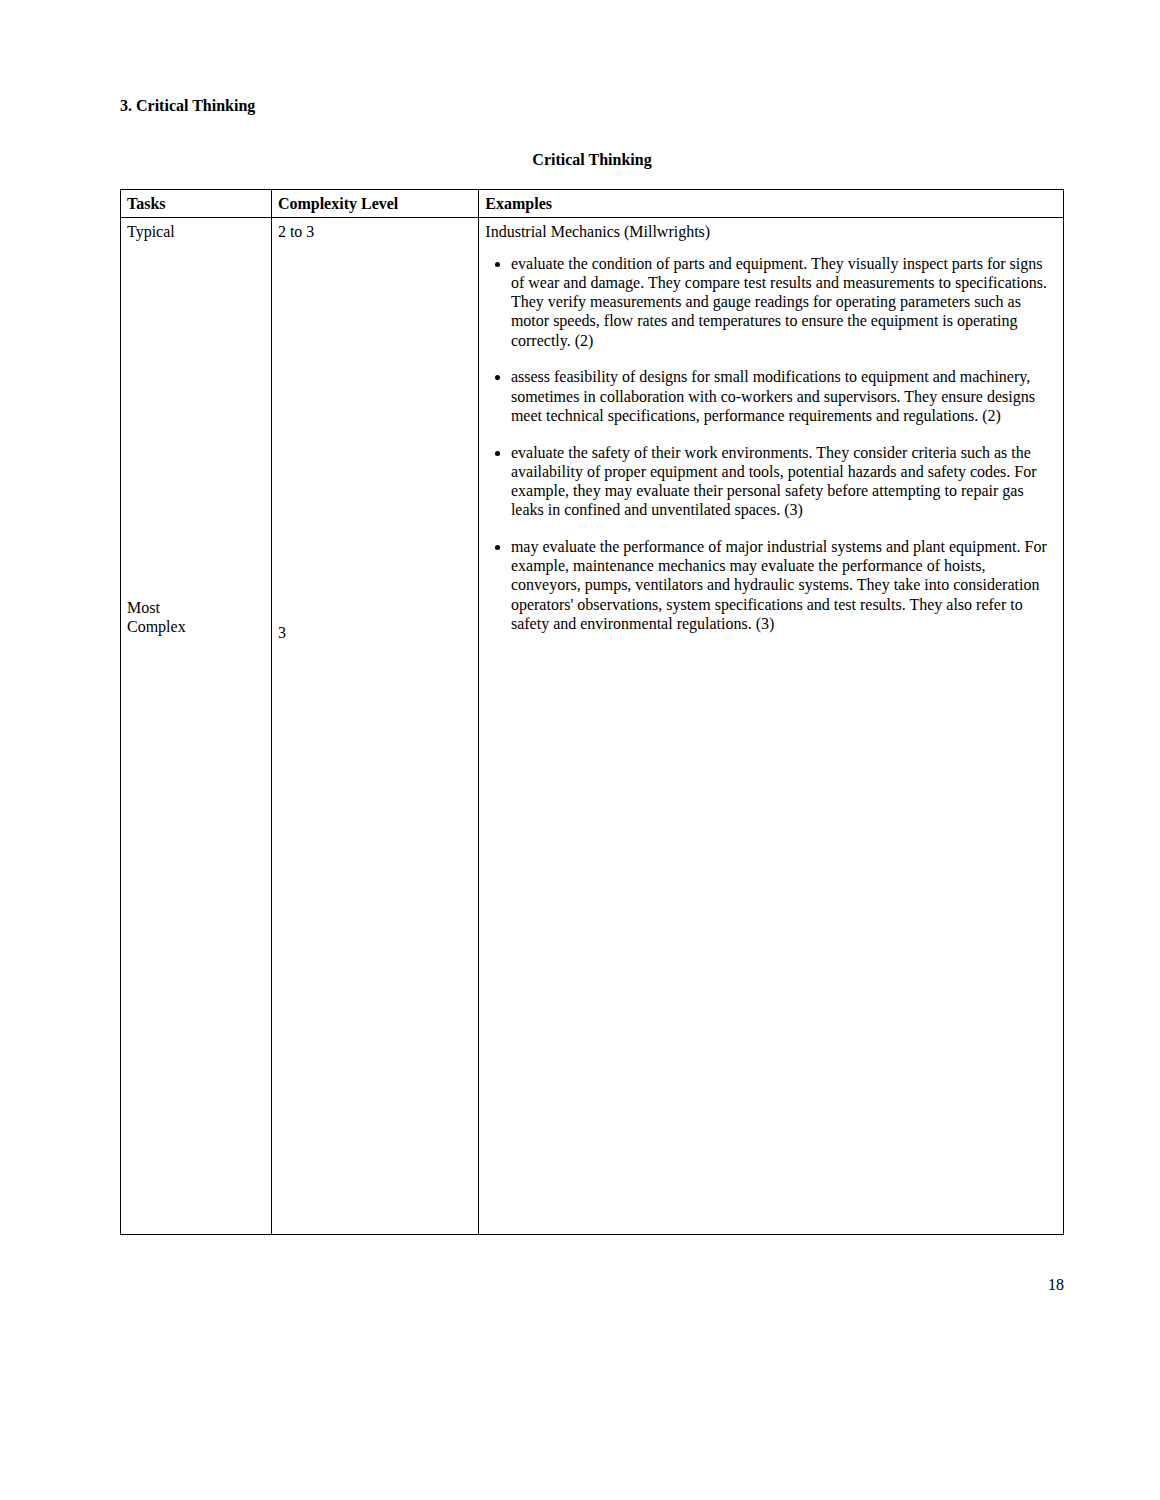3. Critical Thinking
Critical Thinking
| Tasks | Complexity Level | Examples |
| --- | --- | --- |
| Typical Most Complex | 2 to 3 3 | Industrial Mechanics (Millwrights) evaluate the condition of parts and equipment. They visually inspect parts for signs of wear and damage. They compare test results and measurements to specifications. They verify measurements and gauge readings for operating parameters such as motor speeds, flow rates and temperatures to ensure the equipment is operating correctly. (2) assess feasibility of designs for small modifications to equipment and machinery, sometimes in collaboration with co-workers and supervisors. They ensure designs meet technical specifications, performance requirements and regulations. (2) evaluate the safety of their work environments. They consider criteria such as the availability of proper equipment and tools, potential hazards and safety codes. For example, they may evaluate their personal safety before attempting to repair gas leaks in confined and unventilated spaces. (3) may evaluate the performance of major industrial systems and plant equipment. For example, maintenance mechanics may evaluate the performance of hoists, conveyors, pumps, ventilators and hydraulic systems. They take into consideration operators' observations, system specifications and test results. They also refer to safety and environmental regulations. (3) |
18